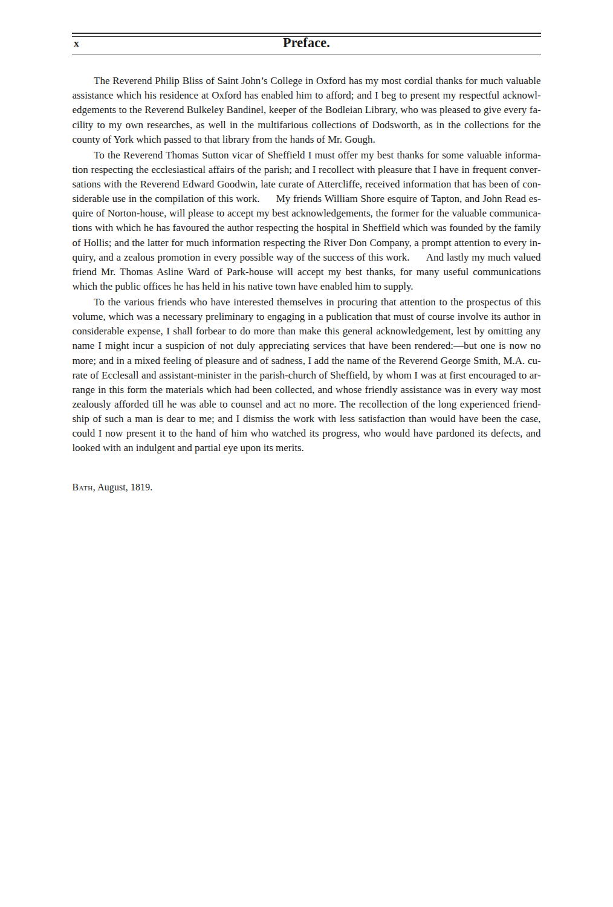x
Preface.
The Reverend Philip Bliss of Saint John’s College in Oxford has my most cordial thanks for much valuable assistance which his residence at Oxford has enabled him to afford; and I beg to present my respectful acknowledgements to the Reverend Bulkeley Bandinel, keeper of the Bodleian Library, who was pleased to give every facility to my own researches, as well in the multifarious collections of Dodsworth, as in the collections for the county of York which passed to that library from the hands of Mr. Gough.
To the Reverend Thomas Sutton vicar of Sheffield I must offer my best thanks for some valuable information respecting the ecclesiastical affairs of the parish; and I recollect with pleasure that I have in frequent conversations with the Reverend Edward Goodwin, late curate of Attercliffe, received information that has been of considerable use in the compilation of this work. My friends William Shore esquire of Tapton, and John Read esquire of Norton-house, will please to accept my best acknowledgements, the former for the valuable communications with which he has favoured the author respecting the hospital in Sheffield which was founded by the family of Hollis; and the latter for much information respecting the River Don Company, a prompt attention to every inquiry, and a zealous promotion in every possible way of the success of this work. And lastly my much valued friend Mr. Thomas Asline Ward of Park-house will accept my best thanks, for many useful communications which the public offices he has held in his native town have enabled him to supply.
To the various friends who have interested themselves in procuring that attention to the prospectus of this volume, which was a necessary preliminary to engaging in a publication that must of course involve its author in considerable expense, I shall forbear to do more than make this general acknowledgement, lest by omitting any name I might incur a suspicion of not duly appreciating services that have been rendered:—but one is now no more; and in a mixed feeling of pleasure and of sadness, I add the name of the Reverend George Smith, M.A. curate of Ecclesall and assistant-minister in the parish-church of Sheffield, by whom I was at first encouraged to arrange in this form the materials which had been collected, and whose friendly assistance was in every way most zealously afforded till he was able to counsel and act no more. The recollection of the long experienced friendship of such a man is dear to me; and I dismiss the work with less satisfaction than would have been the case, could I now present it to the hand of him who watched its progress, who would have pardoned its defects, and looked with an indulgent and partial eye upon its merits.
Bath, August, 1819.